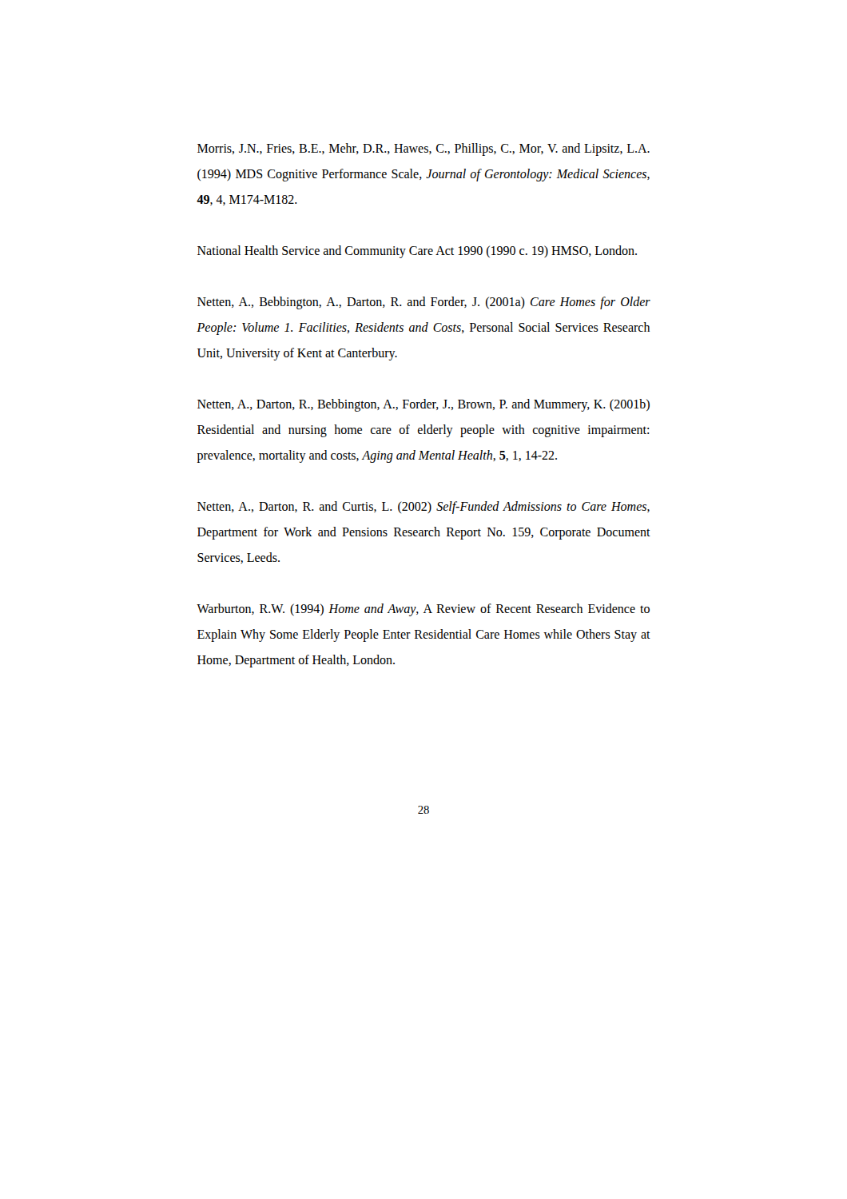Morris, J.N., Fries, B.E., Mehr, D.R., Hawes, C., Phillips, C., Mor, V. and Lipsitz, L.A. (1994) MDS Cognitive Performance Scale, Journal of Gerontology: Medical Sciences, 49, 4, M174-M182.
National Health Service and Community Care Act 1990 (1990 c. 19) HMSO, London.
Netten, A., Bebbington, A., Darton, R. and Forder, J. (2001a) Care Homes for Older People: Volume 1. Facilities, Residents and Costs, Personal Social Services Research Unit, University of Kent at Canterbury.
Netten, A., Darton, R., Bebbington, A., Forder, J., Brown, P. and Mummery, K. (2001b) Residential and nursing home care of elderly people with cognitive impairment: prevalence, mortality and costs, Aging and Mental Health, 5, 1, 14-22.
Netten, A., Darton, R. and Curtis, L. (2002) Self-Funded Admissions to Care Homes, Department for Work and Pensions Research Report No. 159, Corporate Document Services, Leeds.
Warburton, R.W. (1994) Home and Away, A Review of Recent Research Evidence to Explain Why Some Elderly People Enter Residential Care Homes while Others Stay at Home, Department of Health, London.
28